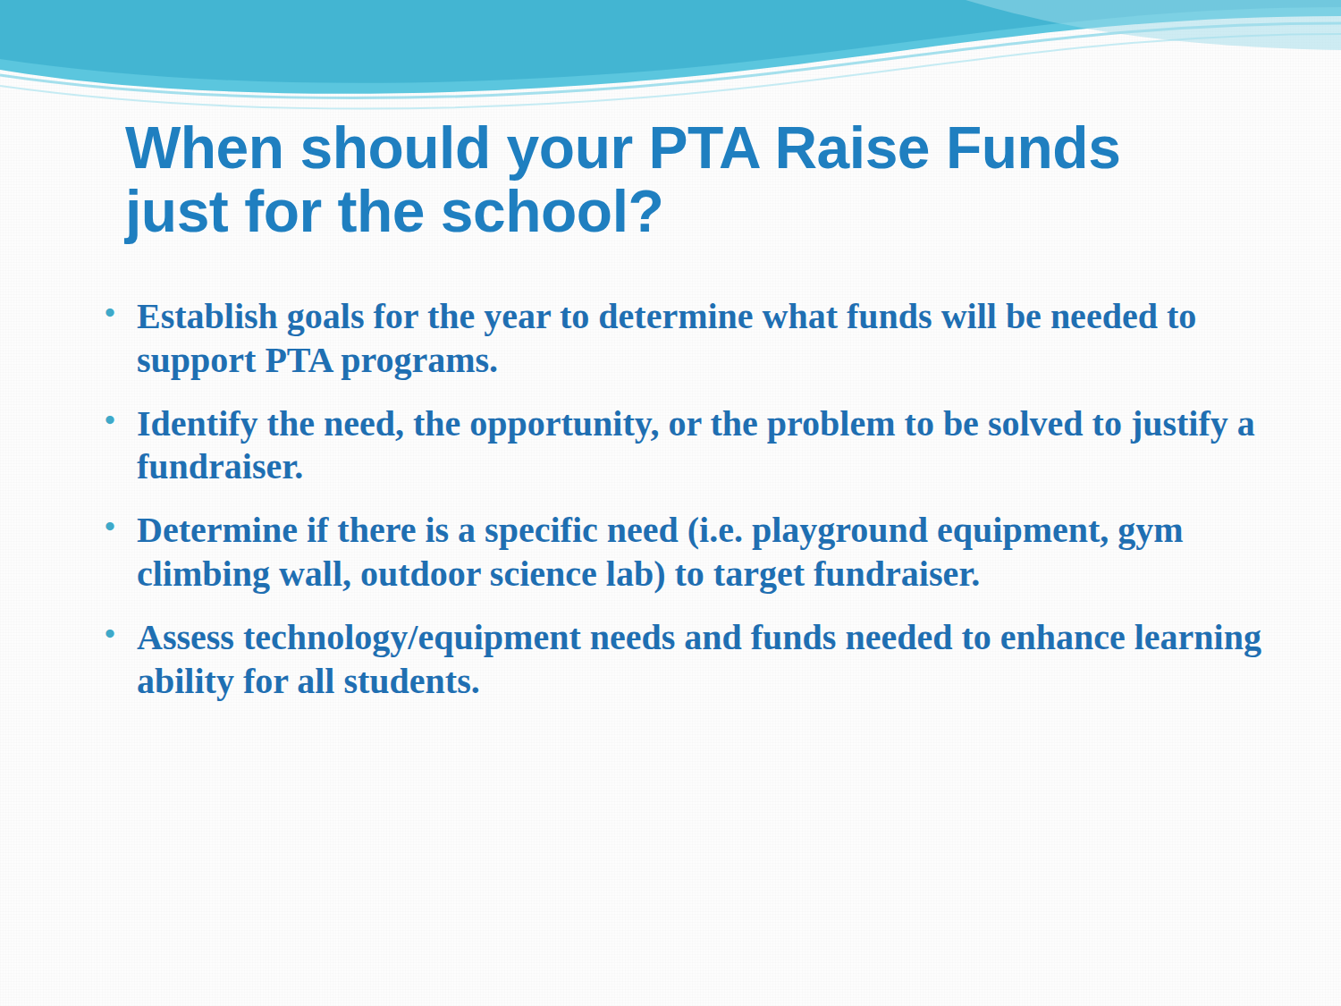When should your PTA Raise Funds just for the school?
Establish goals for the year to determine what funds will be needed to support PTA programs.
Identify the need, the opportunity, or the problem to be solved to justify a fundraiser.
Determine if there is a specific need (i.e. playground equipment, gym climbing wall, outdoor science lab) to target fundraiser.
Assess technology/equipment needs and funds needed to enhance learning ability for all students.